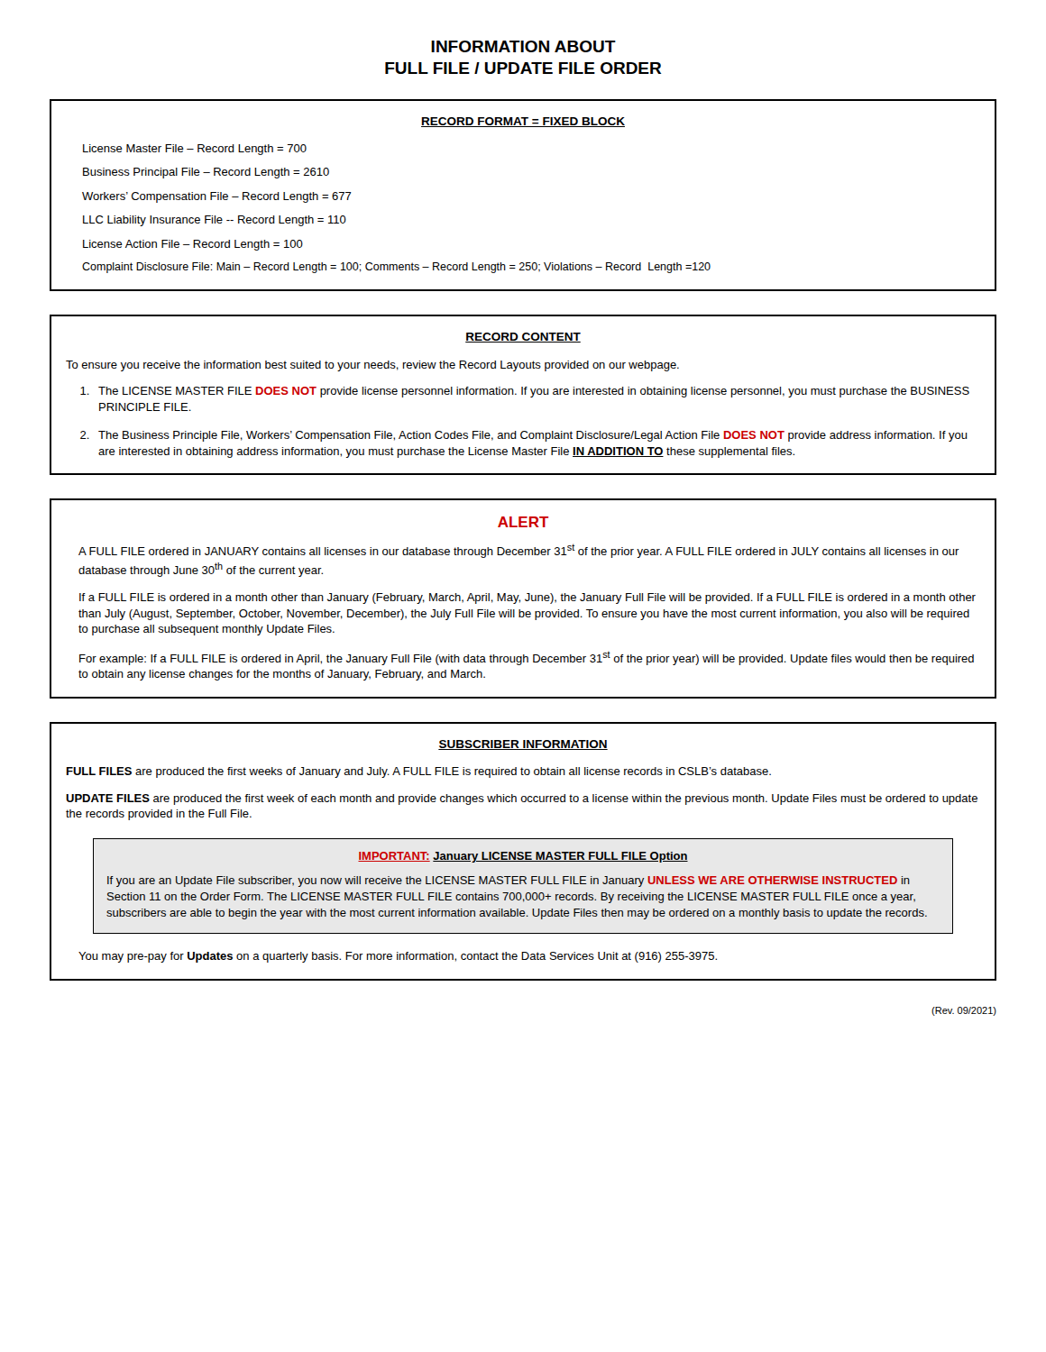INFORMATION ABOUT
FULL FILE / UPDATE FILE ORDER
RECORD FORMAT = FIXED BLOCK
License Master File – Record Length = 700
Business Principal File – Record Length = 2610
Workers’ Compensation File – Record Length = 677
LLC Liability Insurance File -- Record Length = 110
License Action File – Record Length = 100
Complaint Disclosure File: Main – Record Length = 100; Comments – Record Length = 250; Violations – Record Length =120
RECORD CONTENT
To ensure you receive the information best suited to your needs, review the Record Layouts provided on our webpage.
The LICENSE MASTER FILE DOES NOT provide license personnel information. If you are interested in obtaining license personnel, you must purchase the BUSINESS PRINCIPLE FILE.
The Business Principle File, Workers’ Compensation File, Action Codes File, and Complaint Disclosure/Legal Action File DOES NOT provide address information. If you are interested in obtaining address information, you must purchase the License Master File IN ADDITION TO these supplemental files.
ALERT
A FULL FILE ordered in JANUARY contains all licenses in our database through December 31st of the prior year. A FULL FILE ordered in JULY contains all licenses in our database through June 30th of the current year.
If a FULL FILE is ordered in a month other than January (February, March, April, May, June), the January Full File will be provided. If a FULL FILE is ordered in a month other than July (August, September, October, November, December), the July Full File will be provided. To ensure you have the most current information, you also will be required to purchase all subsequent monthly Update Files.
For example: If a FULL FILE is ordered in April, the January Full File (with data through December 31st of the prior year) will be provided. Update files would then be required to obtain any license changes for the months of January, February, and March.
SUBSCRIBER INFORMATION
FULL FILES are produced the first weeks of January and July. A FULL FILE is required to obtain all license records in CSLB’s database.
UPDATE FILES are produced the first week of each month and provide changes which occurred to a license within the previous month. Update Files must be ordered to update the records provided in the Full File.
IMPORTANT: January LICENSE MASTER FULL FILE Option
If you are an Update File subscriber, you now will receive the LICENSE MASTER FULL FILE in January UNLESS WE ARE OTHERWISE INSTRUCTED in Section 11 on the Order Form. The LICENSE MASTER FULL FILE contains 700,000+ records. By receiving the LICENSE MASTER FULL FILE once a year, subscribers are able to begin the year with the most current information available. Update Files then may be ordered on a monthly basis to update the records.
You may pre-pay for Updates on a quarterly basis. For more information, contact the Data Services Unit at (916) 255-3975.
(Rev. 09/2021)